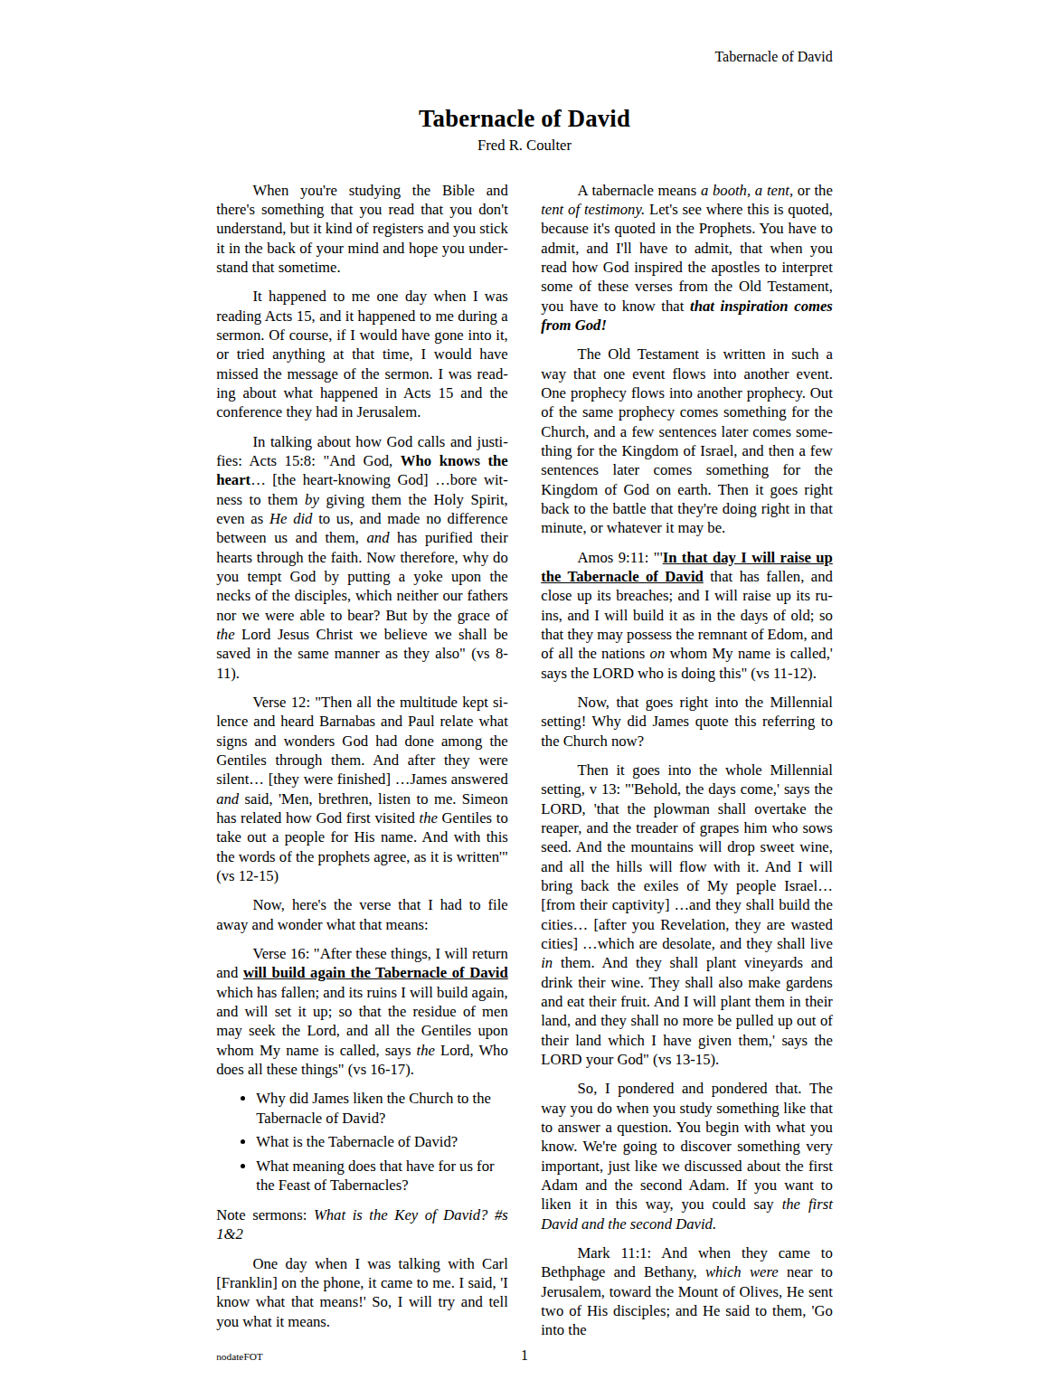Tabernacle of David
Tabernacle of David
Fred R. Coulter
When you're studying the Bible and there's something that you read that you don't understand, but it kind of registers and you stick it in the back of your mind and hope you understand that sometime.
It happened to me one day when I was reading Acts 15, and it happened to me during a sermon. Of course, if I would have gone into it, or tried anything at that time, I would have missed the message of the sermon. I was reading about what happened in Acts 15 and the conference they had in Jerusalem.
In talking about how God calls and justifies: Acts 15:8: "And God, Who knows the heart… [the heart-knowing God] …bore witness to them by giving them the Holy Spirit, even as He did to us, and made no difference between us and them, and has purified their hearts through the faith. Now therefore, why do you tempt God by putting a yoke upon the necks of the disciples, which neither our fathers nor we were able to bear? But by the grace of the Lord Jesus Christ we believe we shall be saved in the same manner as they also" (vs 8-11).
Verse 12: "Then all the multitude kept silence and heard Barnabas and Paul relate what signs and wonders God had done among the Gentiles through them. And after they were silent… [they were finished] …James answered and said, 'Men, brethren, listen to me. Simeon has related how God first visited the Gentiles to take out a people for His name. And with this the words of the prophets agree, as it is written'" (vs 12-15)
Now, here's the verse that I had to file away and wonder what that means:
Verse 16: "After these things, I will return and will build again the Tabernacle of David which has fallen; and its ruins I will build again, and will set it up; so that the residue of men may seek the Lord, and all the Gentiles upon whom My name is called, says the Lord, Who does all these things" (vs 16-17).
Why did James liken the Church to the Tabernacle of David?
What is the Tabernacle of David?
What meaning does that have for us for the Feast of Tabernacles?
Note sermons: What is the Key of David? #s 1&2
One day when I was talking with Carl [Franklin] on the phone, it came to me. I said, 'I know what that means!' So, I will try and tell you what it means.
A tabernacle means a booth, a tent, or the tent of testimony. Let's see where this is quoted, because it's quoted in the Prophets. You have to admit, and I'll have to admit, that when you read how God inspired the apostles to interpret some of these verses from the Old Testament, you have to know that that inspiration comes from God!
The Old Testament is written in such a way that one event flows into another event. One prophecy flows into another prophecy. Out of the same prophecy comes something for the Church, and a few sentences later comes something for the Kingdom of Israel, and then a few sentences later comes something for the Kingdom of God on earth. Then it goes right back to the battle that they're doing right in that minute, or whatever it may be.
Amos 9:11: "'In that day I will raise up the Tabernacle of David that has fallen, and close up its breaches; and I will raise up its ruins, and I will build it as in the days of old; so that they may possess the remnant of Edom, and of all the nations on whom My name is called,' says the LORD who is doing this" (vs 11-12).
Now, that goes right into the Millennial setting! Why did James quote this referring to the Church now?
Then it goes into the whole Millennial setting, v 13: "'Behold, the days come,' says the LORD, 'that the plowman shall overtake the reaper, and the treader of grapes him who sows seed. And the mountains will drop sweet wine, and all the hills will flow with it. And I will bring back the exiles of My people Israel… [from their captivity] …and they shall build the cities… [after you Revelation, they are wasted cities] …which are desolate, and they shall live in them. And they shall plant vineyards and drink their wine. They shall also make gardens and eat their fruit. And I will plant them in their land, and they shall no more be pulled up out of their land which I have given them,' says the LORD your God" (vs 13-15).
So, I pondered and pondered that. The way you do when you study something like that to answer a question. You begin with what you know. We're going to discover something very important, just like we discussed about the first Adam and the second Adam. If you want to liken it in this way, you could say the first David and the second David.
Mark 11:1: And when they came to Bethphage and Bethany, which were near to Jerusalem, toward the Mount of Olives, He sent two of His disciples; and He said to them, 'Go into the
nodateFOT 1